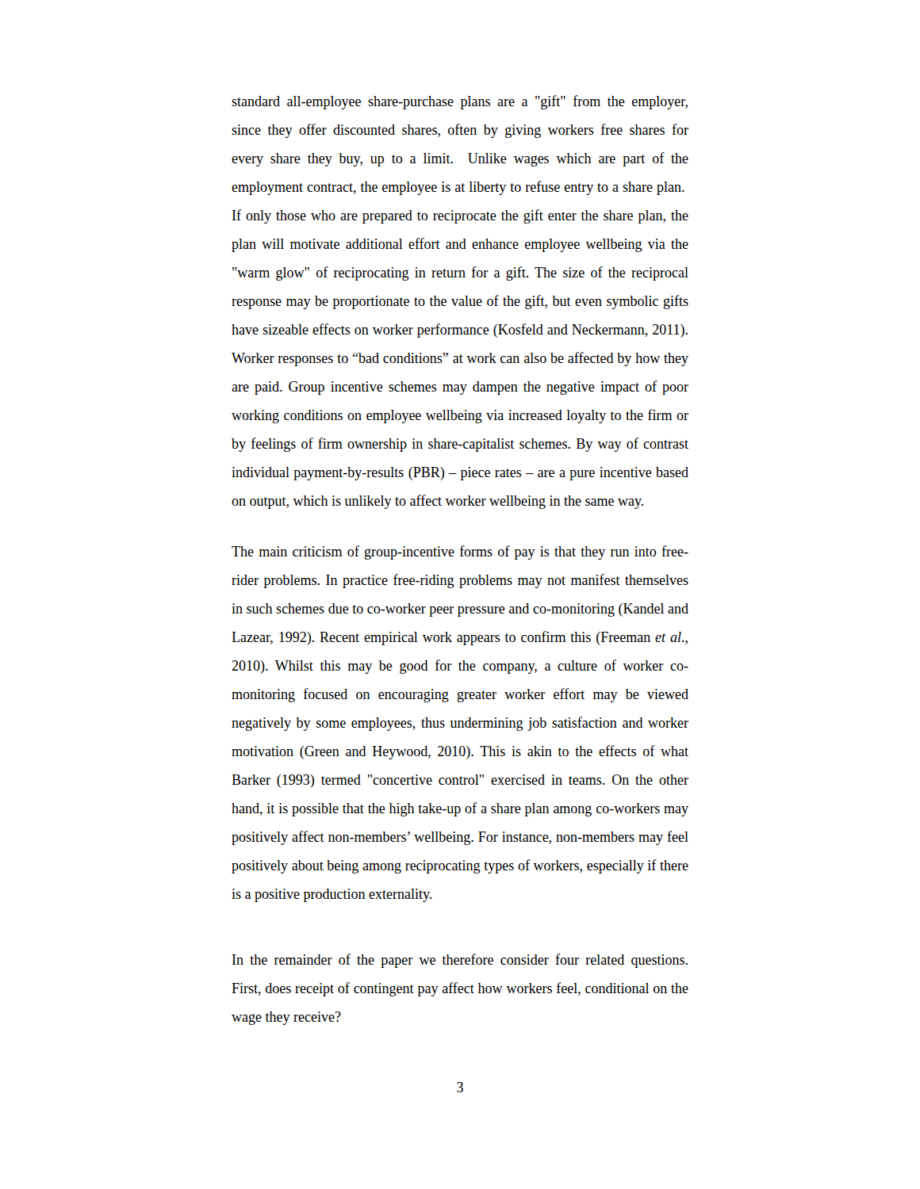standard all-employee share-purchase plans are a "gift" from the employer, since they offer discounted shares, often by giving workers free shares for every share they buy, up to a limit. Unlike wages which are part of the employment contract, the employee is at liberty to refuse entry to a share plan. If only those who are prepared to reciprocate the gift enter the share plan, the plan will motivate additional effort and enhance employee wellbeing via the "warm glow" of reciprocating in return for a gift. The size of the reciprocal response may be proportionate to the value of the gift, but even symbolic gifts have sizeable effects on worker performance (Kosfeld and Neckermann, 2011). Worker responses to “bad conditions” at work can also be affected by how they are paid. Group incentive schemes may dampen the negative impact of poor working conditions on employee wellbeing via increased loyalty to the firm or by feelings of firm ownership in share-capitalist schemes. By way of contrast individual payment-by-results (PBR) – piece rates – are a pure incentive based on output, which is unlikely to affect worker wellbeing in the same way.
The main criticism of group-incentive forms of pay is that they run into free-rider problems. In practice free-riding problems may not manifest themselves in such schemes due to co-worker peer pressure and co-monitoring (Kandel and Lazear, 1992). Recent empirical work appears to confirm this (Freeman et al., 2010). Whilst this may be good for the company, a culture of worker co-monitoring focused on encouraging greater worker effort may be viewed negatively by some employees, thus undermining job satisfaction and worker motivation (Green and Heywood, 2010). This is akin to the effects of what Barker (1993) termed "concertive control" exercised in teams. On the other hand, it is possible that the high take-up of a share plan among co-workers may positively affect non-members’ wellbeing. For instance, non-members may feel positively about being among reciprocating types of workers, especially if there is a positive production externality.
In the remainder of the paper we therefore consider four related questions. First, does receipt of contingent pay affect how workers feel, conditional on the wage they receive?
3